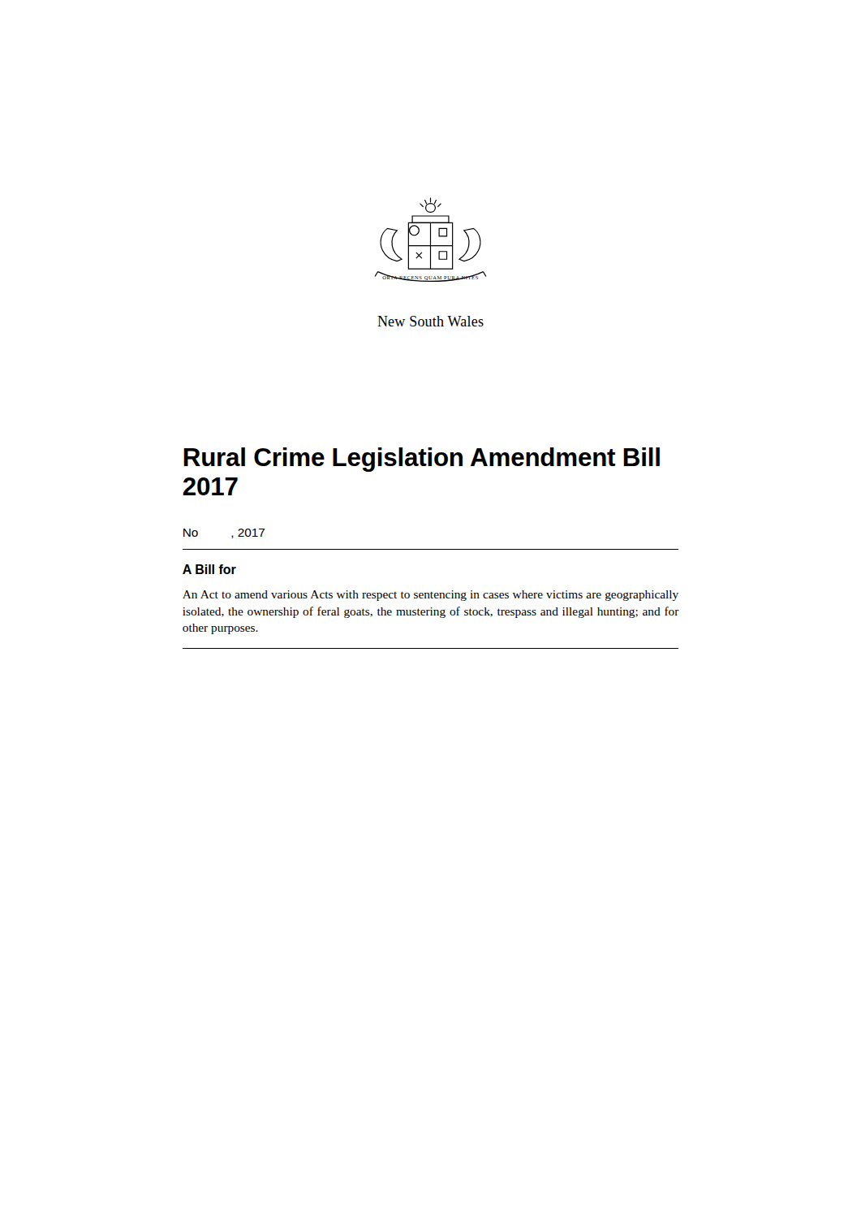New South Wales
Rural Crime Legislation Amendment Bill 2017
No, 2017
A Bill for
An Act to amend various Acts with respect to sentencing in cases where victims are geographically isolated, the ownership of feral goats, the mustering of stock, trespass and illegal hunting; and for other purposes.